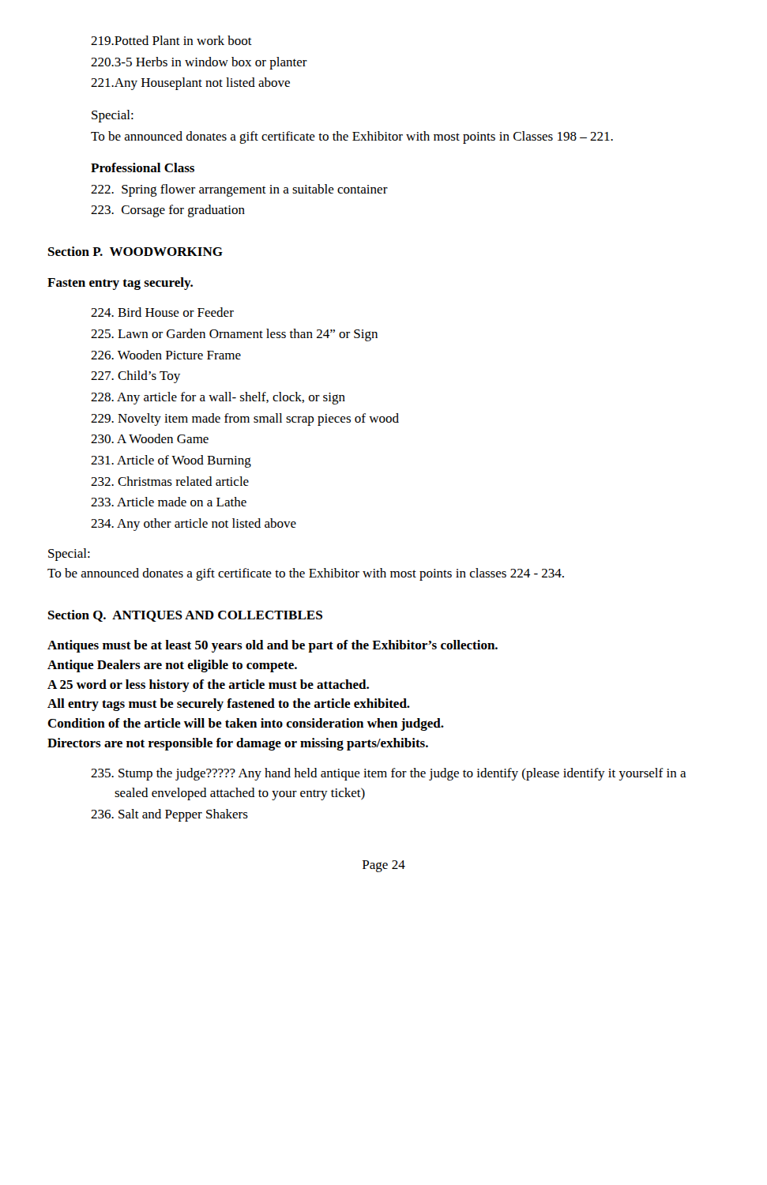219.Potted Plant in work boot
220.3-5 Herbs in window box or planter
221.Any Houseplant not listed above
Special:
To be announced donates a gift certificate to the Exhibitor with most points in Classes 198 – 221.
Professional Class
222. Spring flower arrangement in a suitable container
223. Corsage for graduation
Section P. WOODWORKING
Fasten entry tag securely.
224. Bird House or Feeder
225. Lawn or Garden Ornament less than 24” or Sign
226. Wooden Picture Frame
227. Child’s Toy
228. Any article for a wall- shelf, clock, or sign
229. Novelty item made from small scrap pieces of wood
230. A Wooden Game
231. Article of Wood Burning
232. Christmas related article
233. Article made on a Lathe
234. Any other article not listed above
Special:
To be announced donates a gift certificate to the Exhibitor with most points in classes 224 - 234.
Section Q. ANTIQUES AND COLLECTIBLES
Antiques must be at least 50 years old and be part of the Exhibitor’s collection.
Antique Dealers are not eligible to compete.
A 25 word or less history of the article must be attached.
All entry tags must be securely fastened to the article exhibited.
Condition of the article will be taken into consideration when judged.
Directors are not responsible for damage or missing parts/exhibits.
235. Stump the judge????? Any hand held antique item for the judge to identify (please identify it yourself in a sealed enveloped attached to your entry ticket)
236. Salt and Pepper Shakers
Page 24